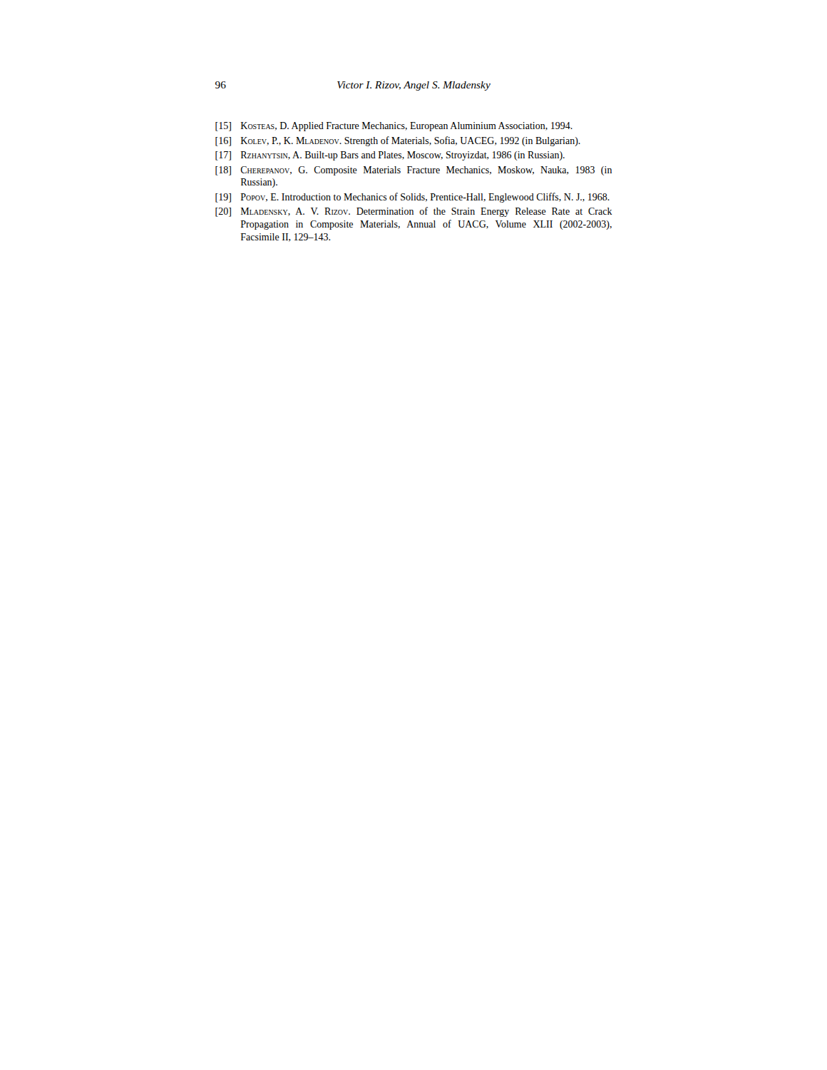96
Victor I. Rizov, Angel S. Mladensky
[15] Kosteas, D. Applied Fracture Mechanics, European Aluminium Association, 1994.
[16] Kolev, P., K. Mladenov. Strength of Materials, Sofia, UACEG, 1992 (in Bulgarian).
[17] Rzhanytsin, A. Built-up Bars and Plates, Moscow, Stroyizdat, 1986 (in Russian).
[18] Cherepanov, G. Composite Materials Fracture Mechanics, Moskow, Nauka, 1983 (in Russian).
[19] Popov, E. Introduction to Mechanics of Solids, Prentice-Hall, Englewood Cliffs, N. J., 1968.
[20] Mladensky, A. V. Rizov. Determination of the Strain Energy Release Rate at Crack Propagation in Composite Materials, Annual of UACG, Volume XLII (2002-2003), Facsimile II, 129–143.